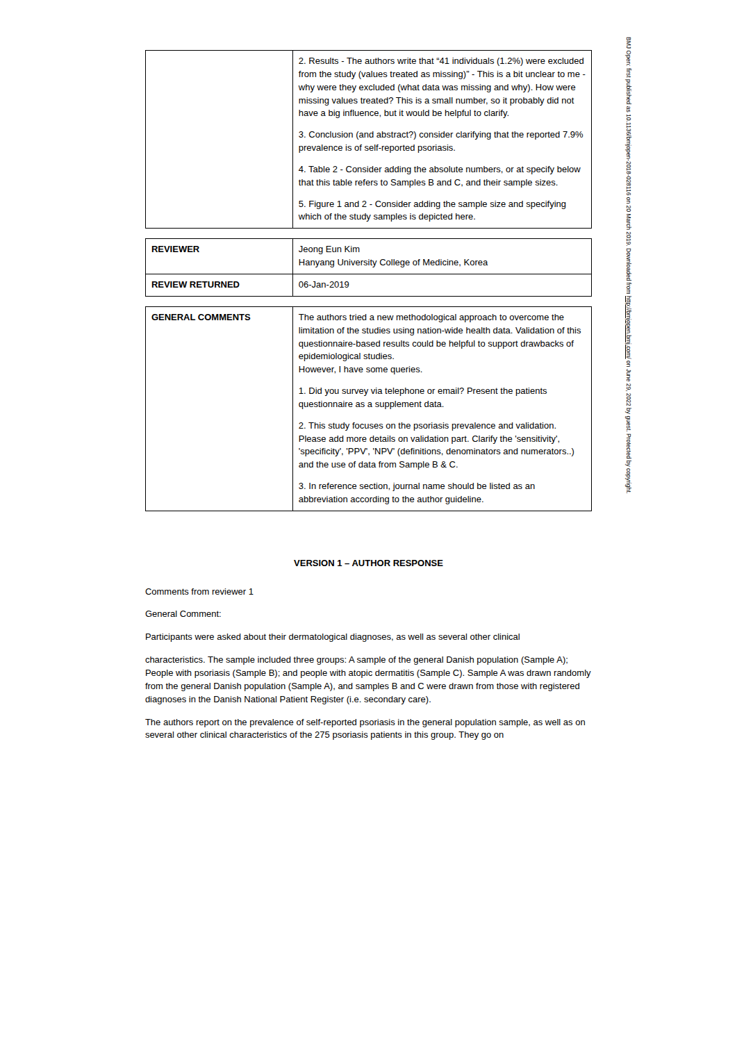BMJ Open: first published as 10.1136/bmjopen-2018-028116 on 20 March 2019. Downloaded from http://bmjopen.bmj.com/ on June 29, 2022 by guest. Protected by copyright.
| | 2. Results - The authors write that “41 individuals (1.2%) were excluded from the study (values treated as missing)” - This is a bit unclear to me - why were they excluded (what data was missing and why). How were missing values treated? This is a small number, so it probably did not have a big influence, but it would be helpful to clarify. 3. Conclusion (and abstract?) consider clarifying that the reported 7.9% prevalence is of self-reported psoriasis. 4. Table 2 - Consider adding the absolute numbers, or at specify below that this table refers to Samples B and C, and their sample sizes. 5. Figure 1 and 2 - Consider adding the sample size and specifying which of the study samples is depicted here. |
| REVIEWER | Jeong Eun Kim Hanyang University College of Medicine, Korea |
| REVIEW RETURNED | 06-Jan-2019 |
| GENERAL COMMENTS | The authors tried a new methodological approach to overcome the limitation of the studies using nation-wide health data. Validation of this questionnaire-based results could be helpful to support drawbacks of epidemiological studies. However, I have some queries. 1. Did you survey via telephone or email? Present the patients questionnaire as a supplement data. 2. This study focuses on the psoriasis prevalence and validation. Please add more details on validation part. Clarify the 'sensitivity', 'specificity', 'PPV', 'NPV' (definitions, denominators and numerators..) and the use of data from Sample B & C. 3. In reference section, journal name should be listed as an abbreviation according to the author guideline. |
VERSION 1 – AUTHOR RESPONSE
Comments from reviewer 1
General Comment:
Participants were asked about their dermatological diagnoses, as well as several other clinical
characteristics. The sample included three groups: A sample of the general Danish population (Sample A); People with psoriasis (Sample B); and people with atopic dermatitis (Sample C). Sample A was drawn randomly from the general Danish population (Sample A), and samples B and C were drawn from those with registered diagnoses in the Danish National Patient Register (i.e. secondary care).
The authors report on the prevalence of self-reported psoriasis in the general population sample, as well as on several other clinical characteristics of the 275 psoriasis patients in this group. They go on